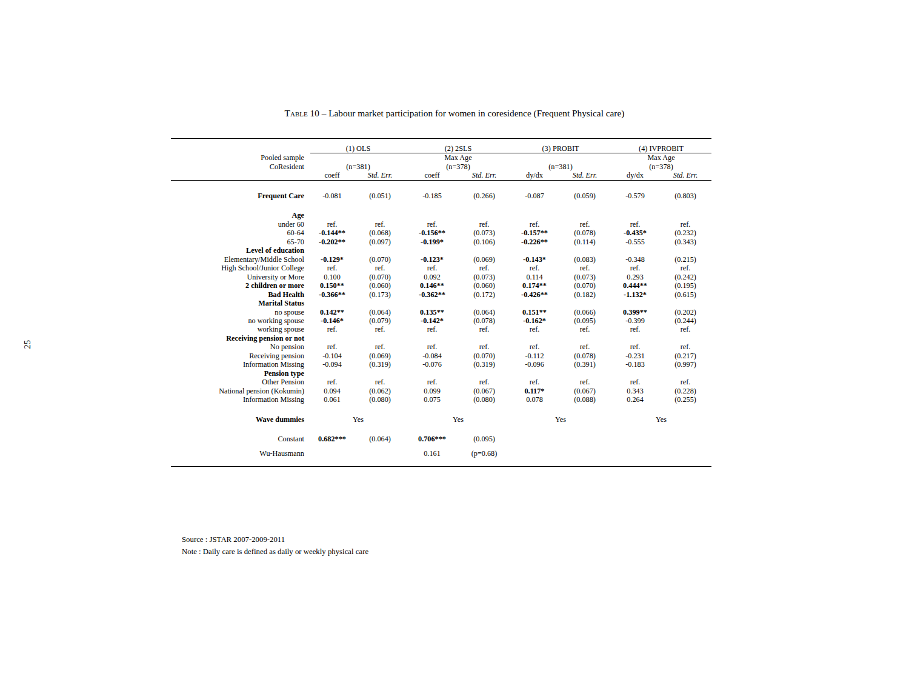25
Table 10 – Labour market participation for women in coresidence (Frequent Physical care)
| | (1) OLS | (2) 2SLS | (3) PROBIT | (4) IVPROBIT |
| Pooled sample | | Max Age | | Max Age |
| CoResident | (n=381) | (n=378) | (n=381) | (n=378) |
| | coeff | Std. Err. | coeff | Std. Err. | dy/dx | Std. Err. | dy/dx | Std. Err. |
| Frequent Care | -0.081 | (0.051) | -0.185 | (0.266) | -0.087 | (0.059) | -0.579 | (0.803) |
| Age | |
| under 60 | ref. | ref. | ref. | ref. | ref. | ref. | ref. | ref. |
| 60-64 | -0.144** | (0.068) | -0.156** | (0.073) | -0.157** | (0.078) | -0.435* | (0.232) |
| 65-70 | -0.202** | (0.097) | -0.199* | (0.106) | -0.226** | (0.114) | -0.555 | (0.343) |
| Level of education | |
| Elementary/Middle School | -0.129* | (0.070) | -0.123* | (0.069) | -0.143* | (0.083) | -0.348 | (0.215) |
| High School/Junior College | ref. | ref. | ref. | ref. | ref. | ref. | ref. | ref. |
| University or More | 0.100 | (0.070) | 0.092 | (0.073) | 0.114 | (0.073) | 0.293 | (0.242) |
| 2 children or more | 0.150** | (0.060) | 0.146** | (0.060) | 0.174** | (0.070) | 0.444** | (0.195) |
| Bad Health | -0.366** | (0.173) | -0.362** | (0.172) | -0.426** | (0.182) | -1.132* | (0.615) |
| Marital Status | |
| no spouse | 0.142** | (0.064) | 0.135** | (0.064) | 0.151** | (0.066) | 0.399** | (0.202) |
| no working spouse | -0.146* | (0.079) | -0.142* | (0.078) | -0.162* | (0.095) | -0.399 | (0.244) |
| working spouse | ref. | ref. | ref. | ref. | ref. | ref. | ref. | ref. |
| Receiving pension or not | |
| No pension | ref. | ref. | ref. | ref. | ref. | ref. | ref. | ref. |
| Receiving pension | -0.104 | (0.069) | -0.084 | (0.070) | -0.112 | (0.078) | -0.231 | (0.217) |
| Information Missing | -0.094 | (0.319) | -0.076 | (0.319) | -0.096 | (0.391) | -0.183 | (0.997) |
| Pension type | |
| Other Pension | ref. | ref. | ref. | ref. | ref. | ref. | ref. | ref. |
| National pension (Kokumin) | 0.094 | (0.062) | 0.099 | (0.067) | 0.117* | (0.067) | 0.343 | (0.228) |
| Information Missing | 0.061 | (0.080) | 0.075 | (0.080) | 0.078 | (0.088) | 0.264 | (0.255) |
| Wave dummies | Yes | Yes | Yes | Yes |
| Constant | 0.682*** | (0.064) | 0.706*** | (0.095) | | | | |
| Wu-Hausmann | | | 0.161 | (p=0.68) | | | | |
Source : JSTAR 2007-2009-2011
Note : Daily care is defined as daily or weekly physical care